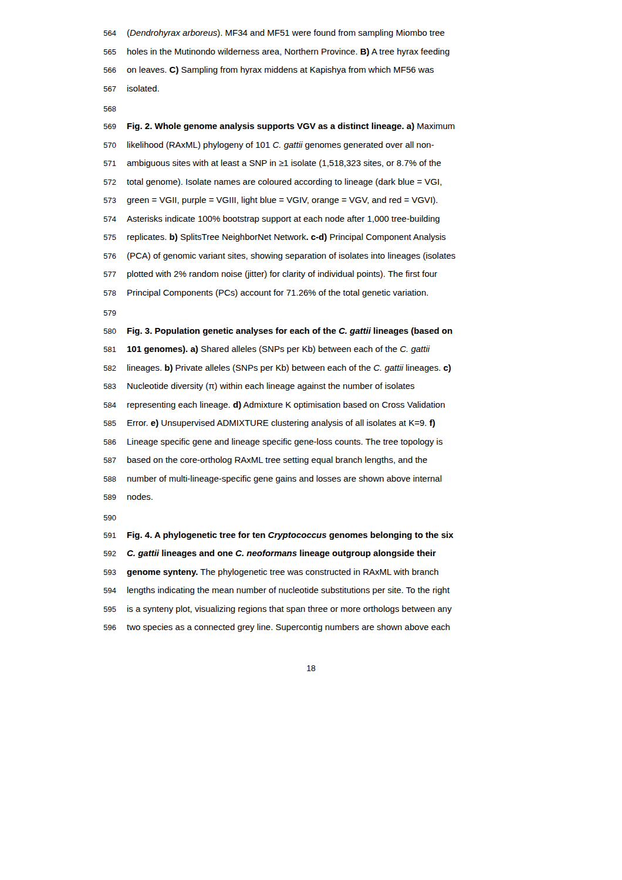564(Dendrohyrax arboreus). MF34 and MF51 were found from sampling Miombo tree
565 holes in the Mutinondo wilderness area, Northern Province. B) A tree hyrax feeding
566 on leaves. C) Sampling from hyrax middens at Kapishya from which MF56 was
567 isolated.
568
569 Fig. 2. Whole genome analysis supports VGV as a distinct lineage. a) Maximum
570 likelihood (RAxML) phylogeny of 101 C. gattii genomes generated over all non-
571 ambiguous sites with at least a SNP in ≥1 isolate (1,518,323 sites, or 8.7% of the
572 total genome). Isolate names are coloured according to lineage (dark blue = VGI,
573 green = VGII, purple = VGIII, light blue = VGIV, orange = VGV, and red = VGVI).
574 Asterisks indicate 100% bootstrap support at each node after 1,000 tree-building
575 replicates. b) SplitsTree NeighborNet Network. c-d) Principal Component Analysis
576(PCA) of genomic variant sites, showing separation of isolates into lineages (isolates
577 plotted with 2% random noise (jitter) for clarity of individual points). The first four
578 Principal Components (PCs) account for 71.26% of the total genetic variation.
579
580 Fig. 3. Population genetic analyses for each of the C. gattii lineages (based on
581101 genomes). a) Shared alleles (SNPs per Kb) between each of the C. gattii
582 lineages. b) Private alleles (SNPs per Kb) between each of the C. gattii lineages. c)
583 Nucleotide diversity (π) within each lineage against the number of isolates
584 representing each lineage. d) Admixture K optimisation based on Cross Validation
585 Error. e) Unsupervised ADMIXTURE clustering analysis of all isolates at K=9. f)
586 Lineage specific gene and lineage specific gene-loss counts. The tree topology is
587 based on the core-ortholog RAxML tree setting equal branch lengths, and the
588 number of multi-lineage-specific gene gains and losses are shown above internal
589 nodes.
590
591 Fig. 4. A phylogenetic tree for ten Cryptococcus genomes belonging to the six
592 C. gattii lineages and one C. neoformans lineage outgroup alongside their
593 genome synteny. The phylogenetic tree was constructed in RAxML with branch
594 lengths indicating the mean number of nucleotide substitutions per site. To the right
595 is a synteny plot, visualizing regions that span three or more orthologs between any
596 two species as a connected grey line. Supercontig numbers are shown above each
18